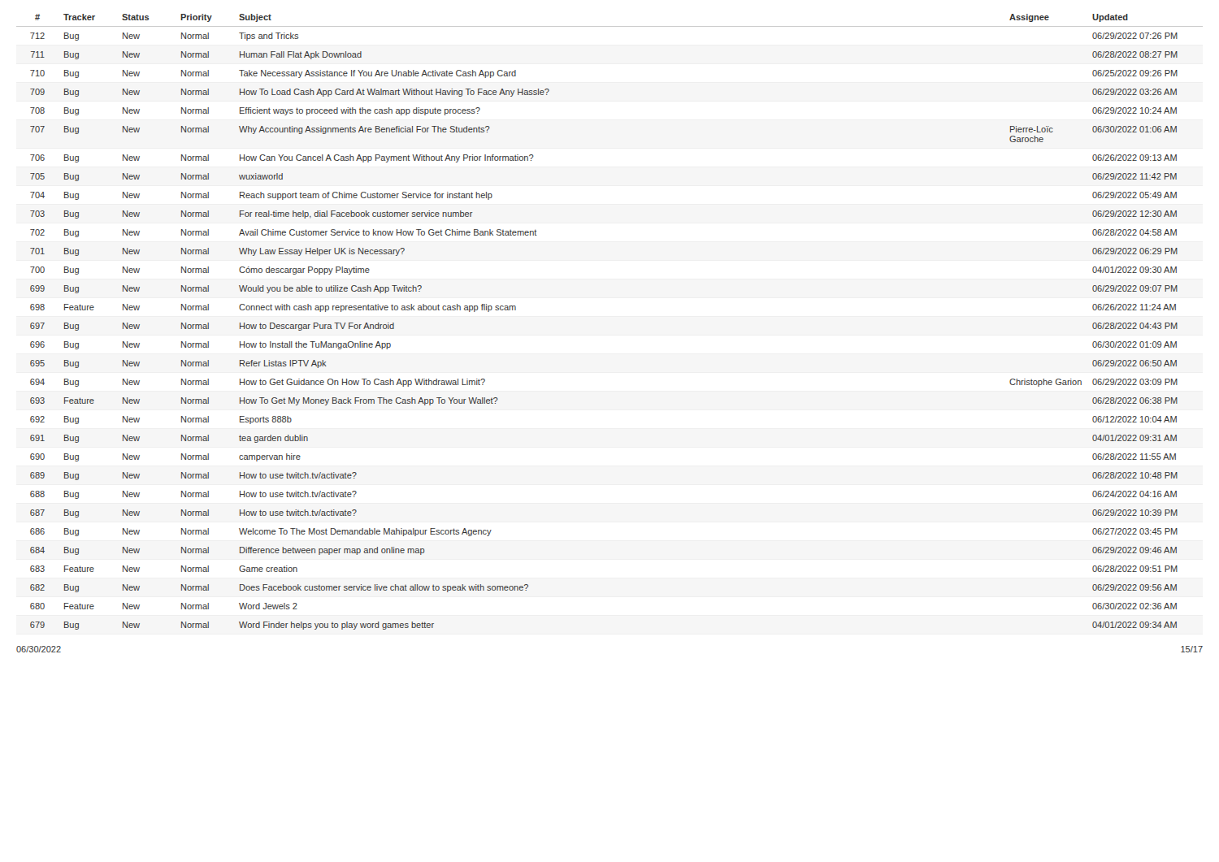| # | Tracker | Status | Priority | Subject | Assignee | Updated |
| --- | --- | --- | --- | --- | --- | --- |
| 712 | Bug | New | Normal | Tips and Tricks | | 06/29/2022 07:26 PM |
| 711 | Bug | New | Normal | Human Fall Flat Apk Download | | 06/28/2022 08:27 PM |
| 710 | Bug | New | Normal | Take Necessary Assistance If You Are Unable Activate Cash App Card | | 06/25/2022 09:26 PM |
| 709 | Bug | New | Normal | How To Load Cash App Card At Walmart Without Having To Face Any Hassle? | | 06/29/2022 03:26 AM |
| 708 | Bug | New | Normal | Efficient ways to proceed with the cash app dispute process? | | 06/29/2022 10:24 AM |
| 707 | Bug | New | Normal | Why Accounting Assignments Are Beneficial For The Students? | Pierre-Loïc Garoche | 06/30/2022 01:06 AM |
| 706 | Bug | New | Normal | How Can You Cancel A Cash App Payment Without Any Prior Information? | | 06/26/2022 09:13 AM |
| 705 | Bug | New | Normal | wuxiaworld | | 06/29/2022 11:42 PM |
| 704 | Bug | New | Normal | Reach support team of Chime Customer Service for instant help | | 06/29/2022 05:49 AM |
| 703 | Bug | New | Normal | For real-time help, dial Facebook customer service number | | 06/29/2022 12:30 AM |
| 702 | Bug | New | Normal | Avail Chime Customer Service to know How To Get Chime Bank Statement | | 06/28/2022 04:58 AM |
| 701 | Bug | New | Normal | Why Law Essay Helper UK is Necessary? | | 06/29/2022 06:29 PM |
| 700 | Bug | New | Normal | Cómo descargar Poppy Playtime | | 04/01/2022 09:30 AM |
| 699 | Bug | New | Normal | Would you be able to utilize Cash App Twitch? | | 06/29/2022 09:07 PM |
| 698 | Feature | New | Normal | Connect with cash app representative to ask about cash app flip scam | | 06/26/2022 11:24 AM |
| 697 | Bug | New | Normal | How to Descargar Pura TV For Android | | 06/28/2022 04:43 PM |
| 696 | Bug | New | Normal | How to Install the TuMangaOnline App | | 06/30/2022 01:09 AM |
| 695 | Bug | New | Normal | Refer Listas IPTV Apk | | 06/29/2022 06:50 AM |
| 694 | Bug | New | Normal | How to Get Guidance On How To Cash App Withdrawal Limit? | Christophe Garion | 06/29/2022 03:09 PM |
| 693 | Feature | New | Normal | How To Get My Money Back From The Cash App To Your Wallet? | | 06/28/2022 06:38 PM |
| 692 | Bug | New | Normal | Esports 888b | | 06/12/2022 10:04 AM |
| 691 | Bug | New | Normal | tea garden dublin | | 04/01/2022 09:31 AM |
| 690 | Bug | New | Normal | campervan hire | | 06/28/2022 11:55 AM |
| 689 | Bug | New | Normal | How to use twitch.tv/activate? | | 06/28/2022 10:48 PM |
| 688 | Bug | New | Normal | How to use twitch.tv/activate? | | 06/24/2022 04:16 AM |
| 687 | Bug | New | Normal | How to use twitch.tv/activate? | | 06/29/2022 10:39 PM |
| 686 | Bug | New | Normal | Welcome To The Most Demandable Mahipalpur Escorts Agency | | 06/27/2022 03:45 PM |
| 684 | Bug | New | Normal | Difference between paper map and online map | | 06/29/2022 09:46 AM |
| 683 | Feature | New | Normal | Game creation | | 06/28/2022 09:51 PM |
| 682 | Bug | New | Normal | Does Facebook customer service live chat allow to speak with someone? | | 06/29/2022 09:56 AM |
| 680 | Feature | New | Normal | Word Jewels 2 | | 06/30/2022 02:36 AM |
| 679 | Bug | New | Normal | Word Finder helps you to play word games better | | 04/01/2022 09:34 AM |
06/30/2022 15/17